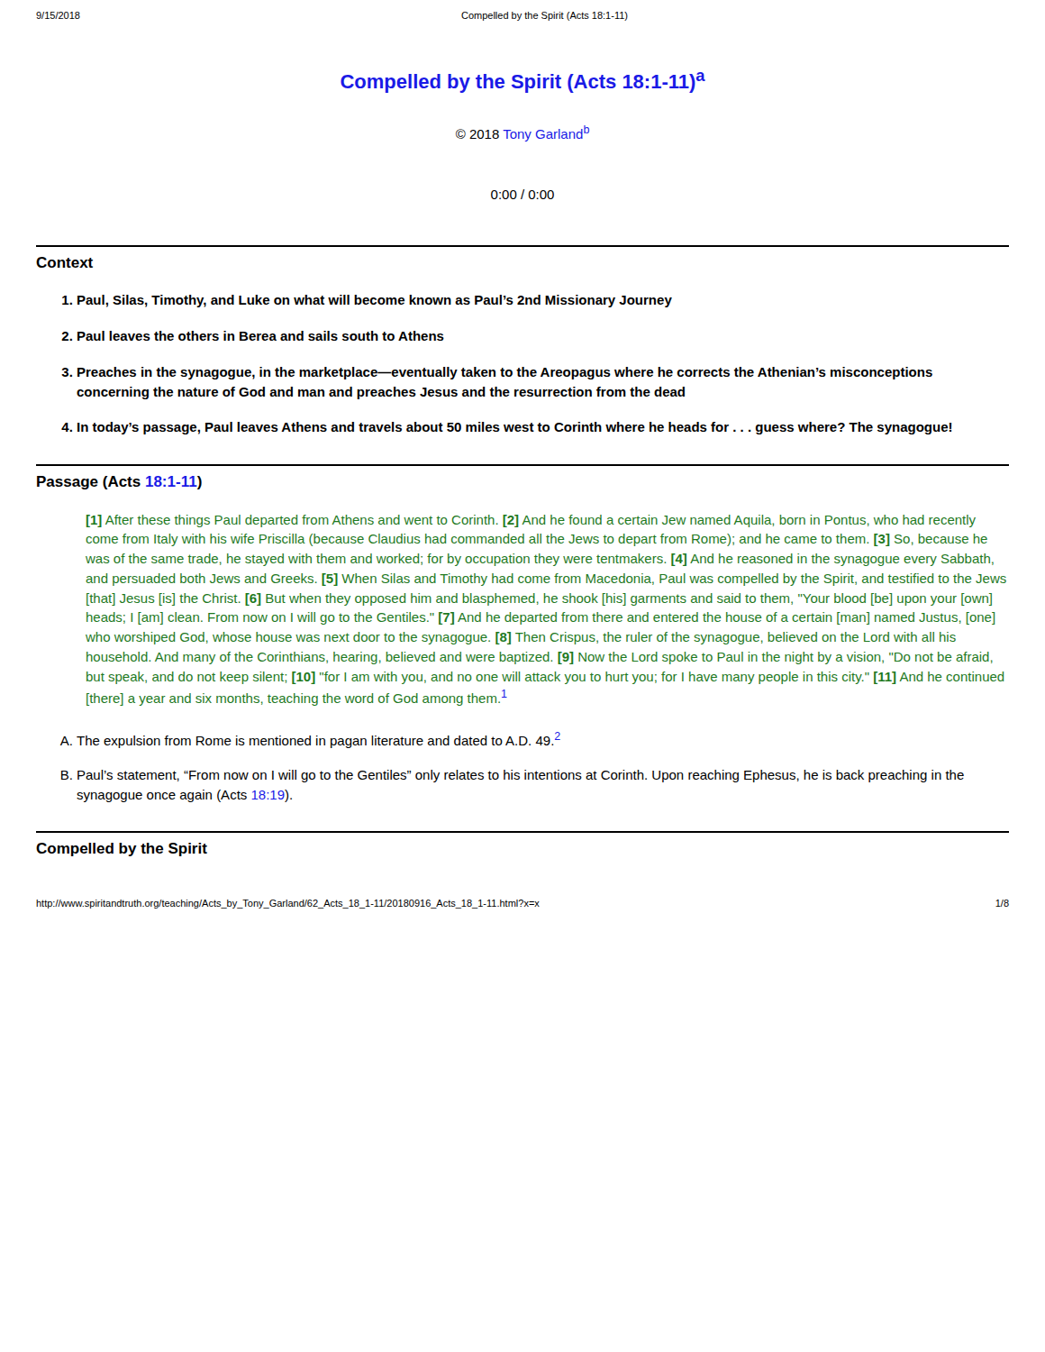9/15/2018 Compelled by the Spirit (Acts 18:1-11)
Compelled by the Spirit (Acts 18:1-11)a
© 2018 Tony Garlandb
0:00 / 0:00
Context
Paul, Silas, Timothy, and Luke on what will become known as Paul’s 2nd Missionary Journey
Paul leaves the others in Berea and sails south to Athens
Preaches in the synagogue, in the marketplace—eventually taken to the Areopagus where he corrects the Athenian’s misconceptions concerning the nature of God and man and preaches Jesus and the resurrection from the dead
In today’s passage, Paul leaves Athens and travels about 50 miles west to Corinth where he heads for . . . guess where? The synagogue!
Passage (Acts 18:1-11)
[1] After these things Paul departed from Athens and went to Corinth. [2] And he found a certain Jew named Aquila, born in Pontus, who had recently come from Italy with his wife Priscilla (because Claudius had commanded all the Jews to depart from Rome); and he came to them. [3] So, because he was of the same trade, he stayed with them and worked; for by occupation they were tentmakers. [4] And he reasoned in the synagogue every Sabbath, and persuaded both Jews and Greeks. [5] When Silas and Timothy had come from Macedonia, Paul was compelled by the Spirit, and testified to the Jews [that] Jesus [is] the Christ. [6] But when they opposed him and blasphemed, he shook [his] garments and said to them, "Your blood [be] upon your [own] heads; I [am] clean. From now on I will go to the Gentiles." [7] And he departed from there and entered the house of a certain [man] named Justus, [one] who worshiped God, whose house was next door to the synagogue. [8] Then Crispus, the ruler of the synagogue, believed on the Lord with all his household. And many of the Corinthians, hearing, believed and were baptized. [9] Now the Lord spoke to Paul in the night by a vision, "Do not be afraid, but speak, and do not keep silent; [10] "for I am with you, and no one will attack you to hurt you; for I have many people in this city." [11] And he continued [there] a year and six months, teaching the word of God among them.1
The expulsion from Rome is mentioned in pagan literature and dated to A.D. 49.2
Paul’s statement, “From now on I will go to the Gentiles” only relates to his intentions at Corinth. Upon reaching Ephesus, he is back preaching in the synagogue once again (Acts 18:19).
Compelled by the Spirit
http://www.spiritandtruth.org/teaching/Acts_by_Tony_Garland/62_Acts_18_1-11/20180916_Acts_18_1-11.html?x=x 1/8